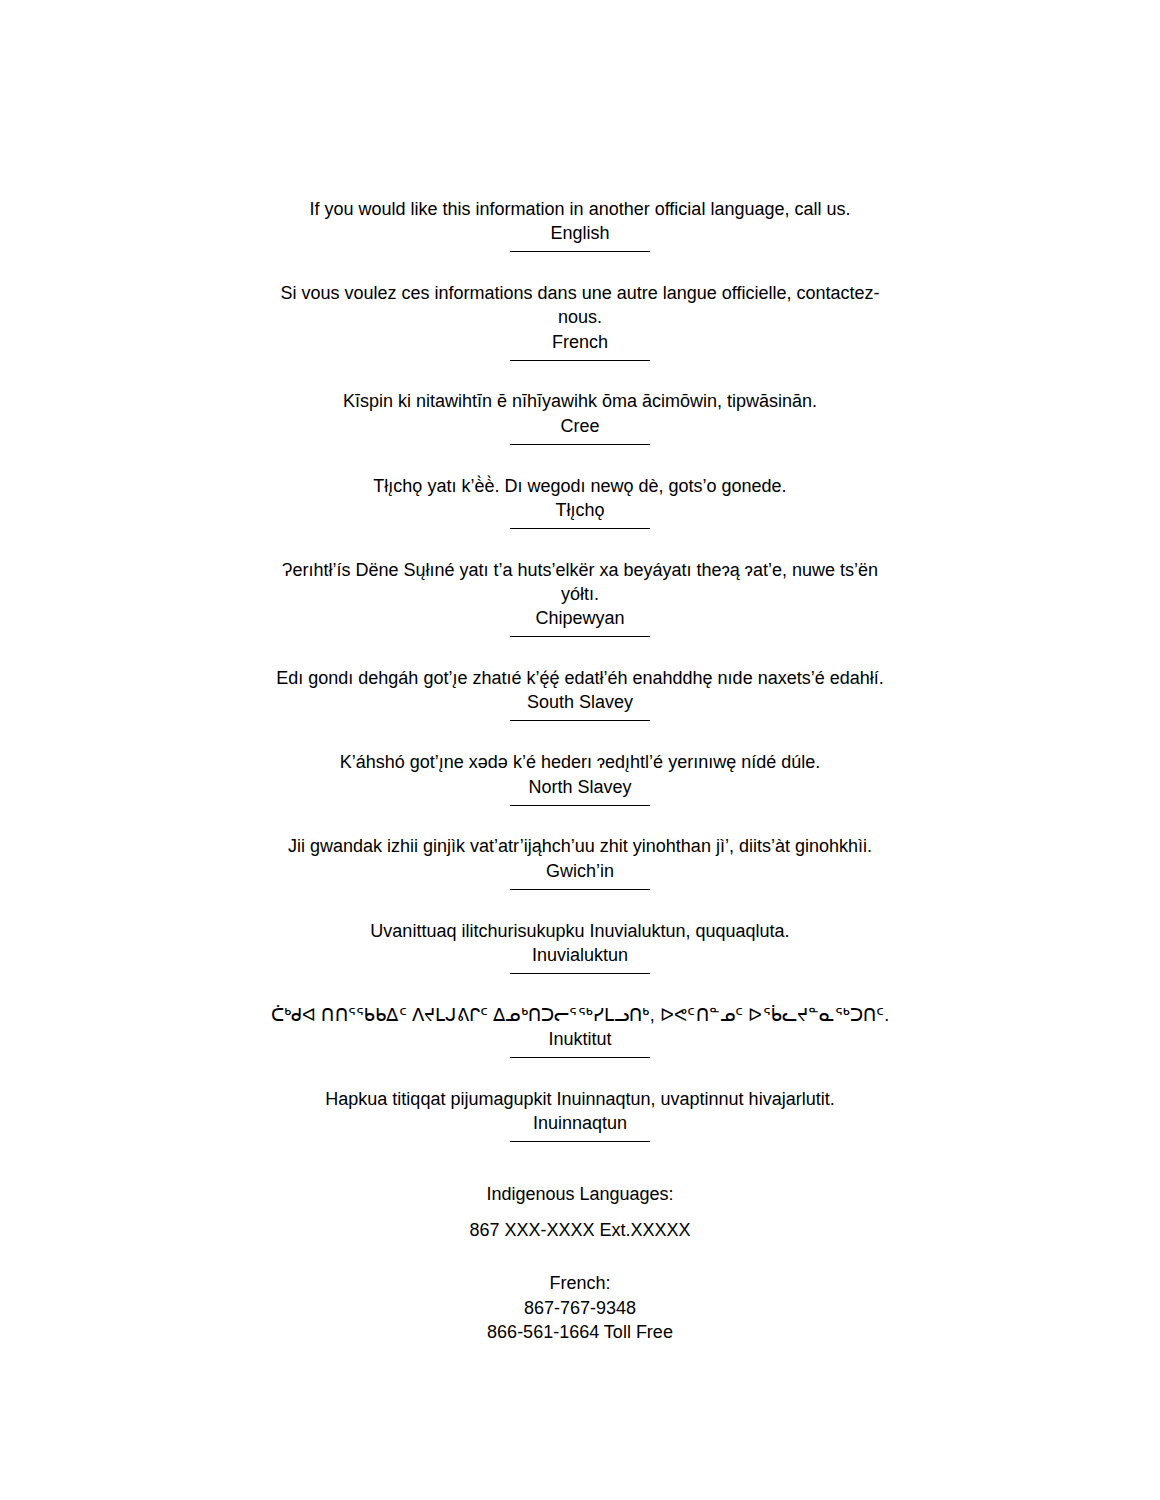If you would like this information in another official language, call us.
English
Si vous voulez ces informations dans une autre langue officielle, contactez-nous.
French
Kīspin ki nitawihtīn ē nīhīyawihk ōma ācimōwin, tipwāsinān.
Cree
Tłı̨chǫ yatı k’è̀è̀. Dı wegodı newǫ dè, gots’o gonede.
Tłı̨chǫ
Ɂerıhtł’ís Dëne Sųłıné yatı t’a huts’elkër xa beyáyatı theɂą ɂat’e, nuwe ts’ën yółtı.
Chipewyan
Edı gondı dehgáh got’ı̨e zhatıé k’ę́ę́ edatł’éh enahddhę nıde naxets’é edahłí.
South Slavey
K’áhshó got’ı̨ne xǝdǝ k’é hederı ɂedı̨htl’é yerınıwę nídé dúle.
North Slavey
Jii gwandak izhii ginjìk vat’atr’ijąhch’uu zhit yinohthan jì’, diits’àt ginohkhìi.
Gwich’in
Uvanittuaq ilitchurisukupku Inuvialuktun, ququaqluta.
Inuvialuktun
ᑖᒃᑯᐊ ᑎᑎᕐᖃᑲᐃᑦ ᐱᔪᒪᒍᕕᒋᑦ ᐃᓄᒃᑎᑐᓕᕐᖅᓯᒪᓗᑎᒃ, ᐅᕙᑦᑎᓐᓄᑦ ᐅᖄᓚᔪᓐᓇᖅᑐᑎᑦ.
Inuktitut
Hapkua titiqqat pijumagupkit Inuinnaqtun, uvaptinnut hivajarlutit.
Inuinnaqtun
Indigenous Languages:
867 XXX-XXXX Ext.XXXXX
French:
867-767-9348
866-561-1664 Toll Free